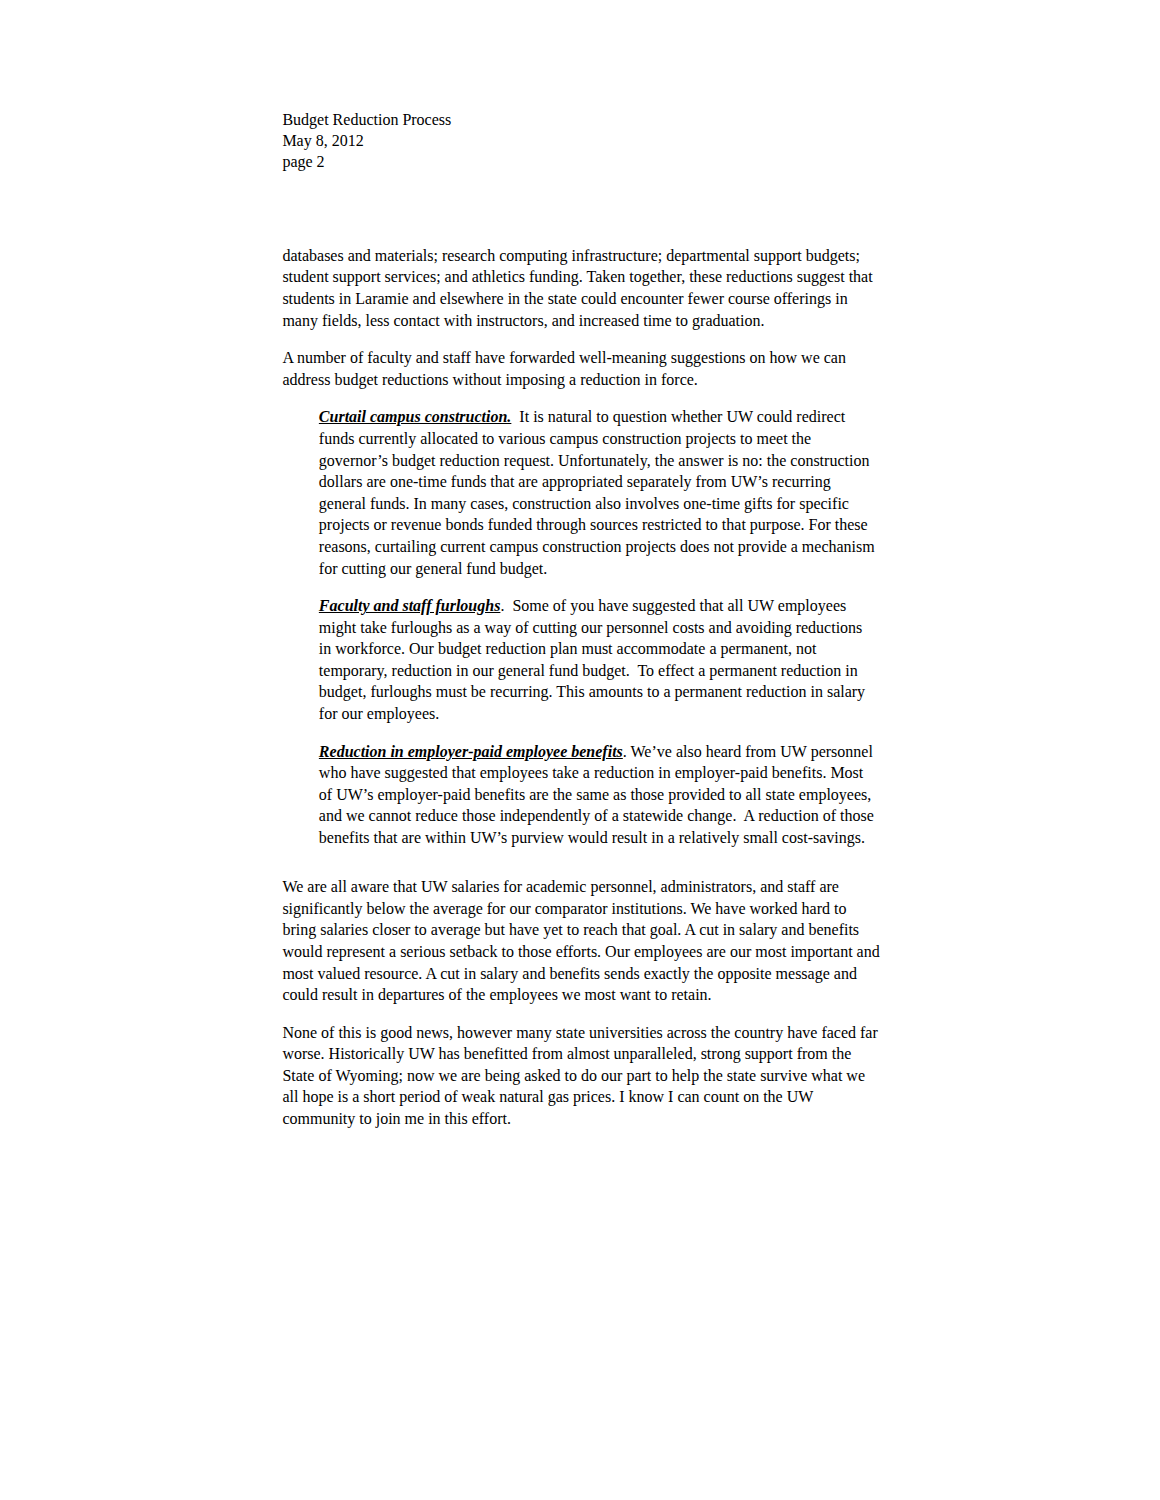Budget Reduction Process
May 8, 2012
page 2
databases and materials; research computing infrastructure; departmental support budgets; student support services; and athletics funding. Taken together, these reductions suggest that students in Laramie and elsewhere in the state could encounter fewer course offerings in many fields, less contact with instructors, and increased time to graduation.
A number of faculty and staff have forwarded well-meaning suggestions on how we can address budget reductions without imposing a reduction in force.
Curtail campus construction. It is natural to question whether UW could redirect funds currently allocated to various campus construction projects to meet the governor’s budget reduction request. Unfortunately, the answer is no: the construction dollars are one-time funds that are appropriated separately from UW’s recurring general funds. In many cases, construction also involves one-time gifts for specific projects or revenue bonds funded through sources restricted to that purpose. For these reasons, curtailing current campus construction projects does not provide a mechanism for cutting our general fund budget.
Faculty and staff furloughs. Some of you have suggested that all UW employees might take furloughs as a way of cutting our personnel costs and avoiding reductions in workforce. Our budget reduction plan must accommodate a permanent, not temporary, reduction in our general fund budget. To effect a permanent reduction in budget, furloughs must be recurring. This amounts to a permanent reduction in salary for our employees.
Reduction in employer-paid employee benefits. We’ve also heard from UW personnel who have suggested that employees take a reduction in employer-paid benefits. Most of UW’s employer-paid benefits are the same as those provided to all state employees, and we cannot reduce those independently of a statewide change. A reduction of those benefits that are within UW’s purview would result in a relatively small cost-savings.
We are all aware that UW salaries for academic personnel, administrators, and staff are significantly below the average for our comparator institutions. We have worked hard to bring salaries closer to average but have yet to reach that goal. A cut in salary and benefits would represent a serious setback to those efforts. Our employees are our most important and most valued resource. A cut in salary and benefits sends exactly the opposite message and could result in departures of the employees we most want to retain.
None of this is good news, however many state universities across the country have faced far worse. Historically UW has benefitted from almost unparalleled, strong support from the State of Wyoming; now we are being asked to do our part to help the state survive what we all hope is a short period of weak natural gas prices. I know I can count on the UW community to join me in this effort.